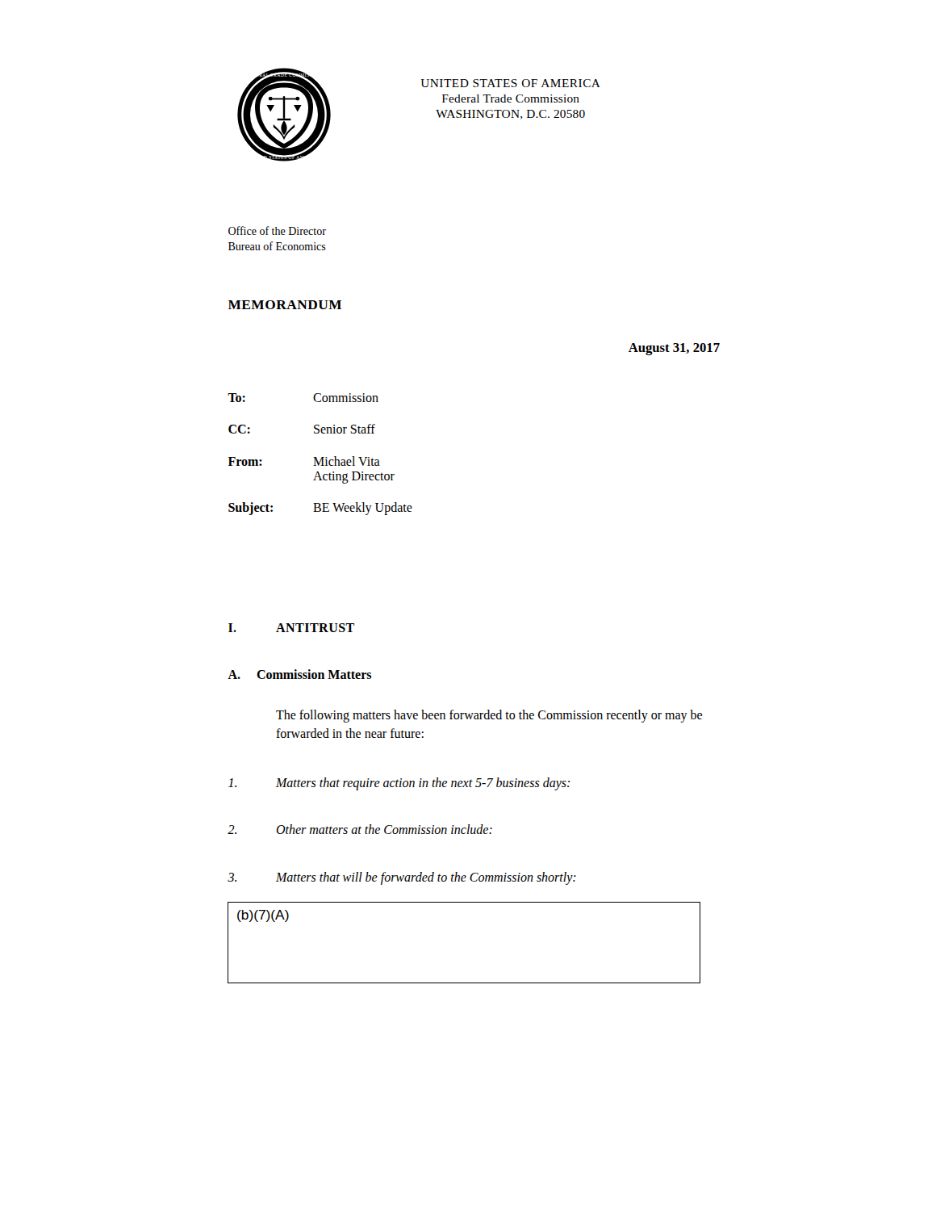FEDERAL TRADE COMMISSION UNITED STATES OF AMERICA
UNITED STATES OF AMERICA
Federal Trade Commission
WASHINGTON, D.C. 20580
Office of the Director
Bureau of Economics
MEMORANDUM
August 31, 2017
| To: | Commission |
| CC: | Senior Staff |
| From: | Michael Vita Acting Director |
| Subject: | BE Weekly Update |
I. ANTITRUST
A. Commission Matters
The following matters have been forwarded to the Commission recently or may be forwarded in the near future:
1. Matters that require action in the next 5-7 business days:
2. Other matters at the Commission include:
3. Matters that will be forwarded to the Commission shortly:
(b)(7)(A)